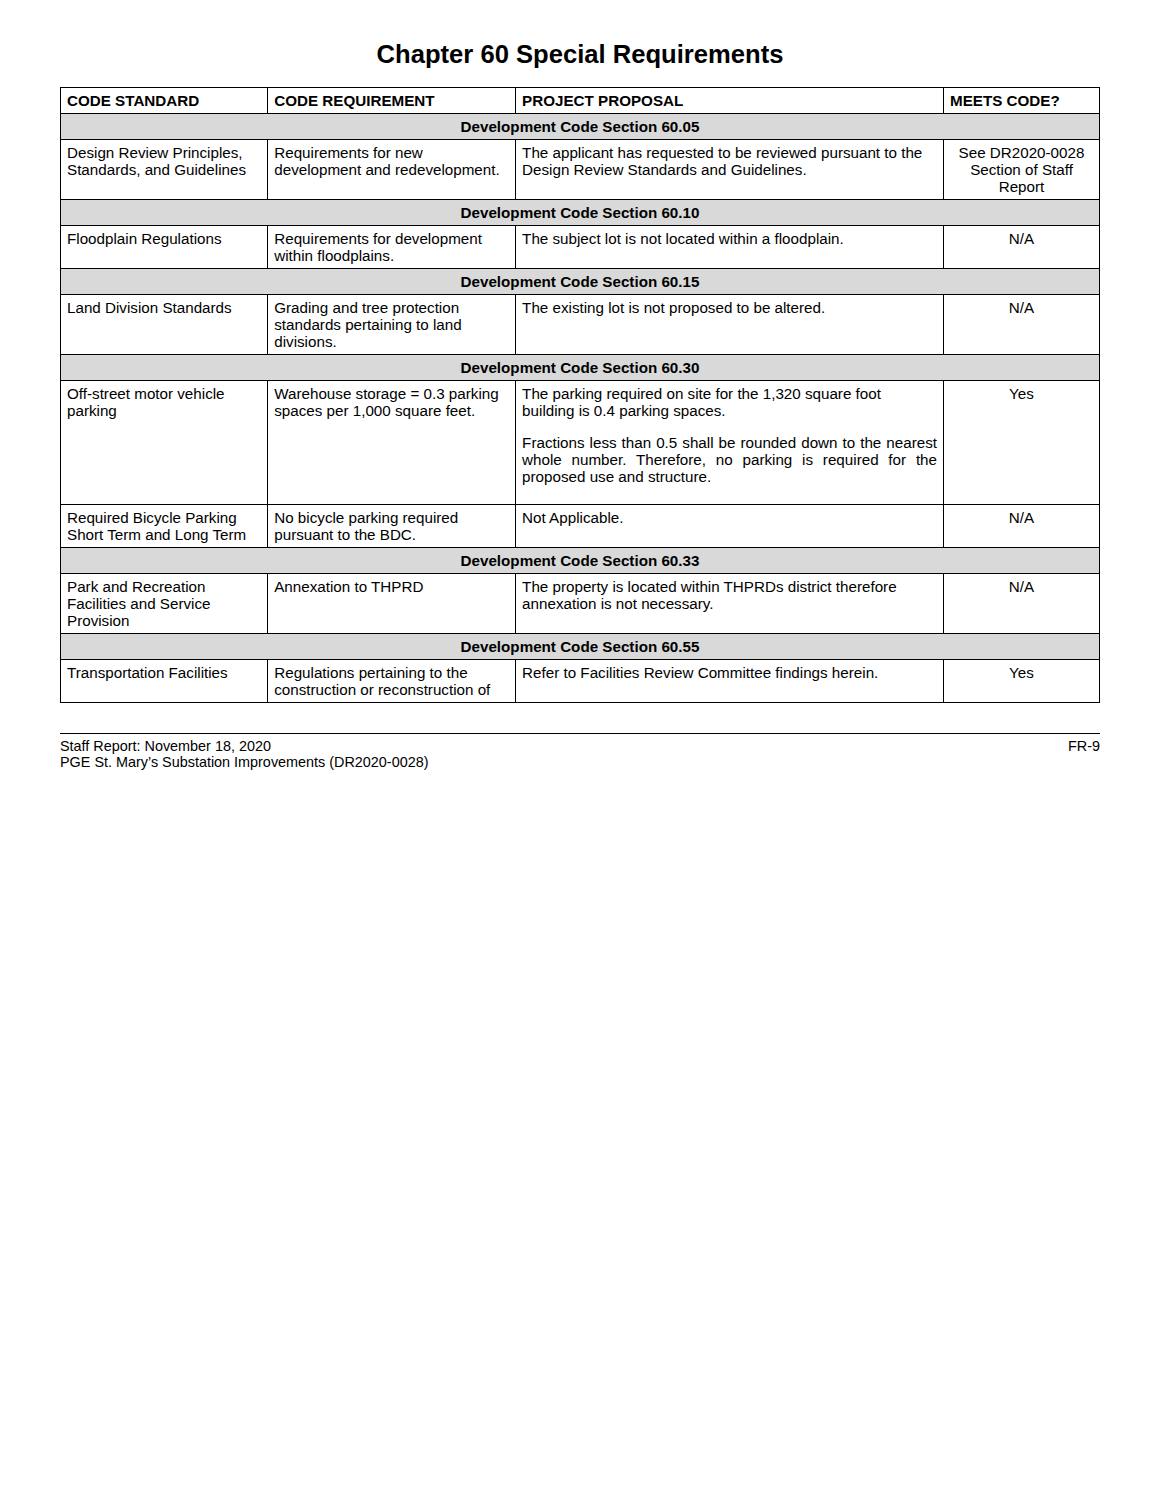Chapter 60 Special Requirements
| CODE STANDARD | CODE REQUIREMENT | PROJECT PROPOSAL | MEETS CODE? |
| --- | --- | --- | --- |
| Development Code Section 60.05 |
| Design Review Principles, Standards, and Guidelines | Requirements for new development and redevelopment. | The applicant has requested to be reviewed pursuant to the Design Review Standards and Guidelines. | See DR2020-0028 Section of Staff Report |
| Development Code Section 60.10 |
| Floodplain Regulations | Requirements for development within floodplains. | The subject lot is not located within a floodplain. | N/A |
| Development Code Section 60.15 |
| Land Division Standards | Grading and tree protection standards pertaining to land divisions. | The existing lot is not proposed to be altered. | N/A |
| Development Code Section 60.30 |
| Off-street motor vehicle parking | Warehouse storage = 0.3 parking spaces per 1,000 square feet. | The parking required on site for the 1,320 square foot building is 0.4 parking spaces. Fractions less than 0.5 shall be rounded down to the nearest whole number. Therefore, no parking is required for the proposed use and structure. | Yes |
| Required Bicycle Parking Short Term and Long Term | No bicycle parking required pursuant to the BDC. | Not Applicable. | N/A |
| Development Code Section 60.33 |
| Park and Recreation Facilities and Service Provision | Annexation to THPRD | The property is located within THPRDs district therefore annexation is not necessary. | N/A |
| Development Code Section 60.55 |
| Transportation Facilities | Regulations pertaining to the construction or reconstruction of | Refer to Facilities Review Committee findings herein. | Yes |
Staff Report: November 18, 2020
PGE St. Mary’s Substation Improvements (DR2020-0028)
FR-9